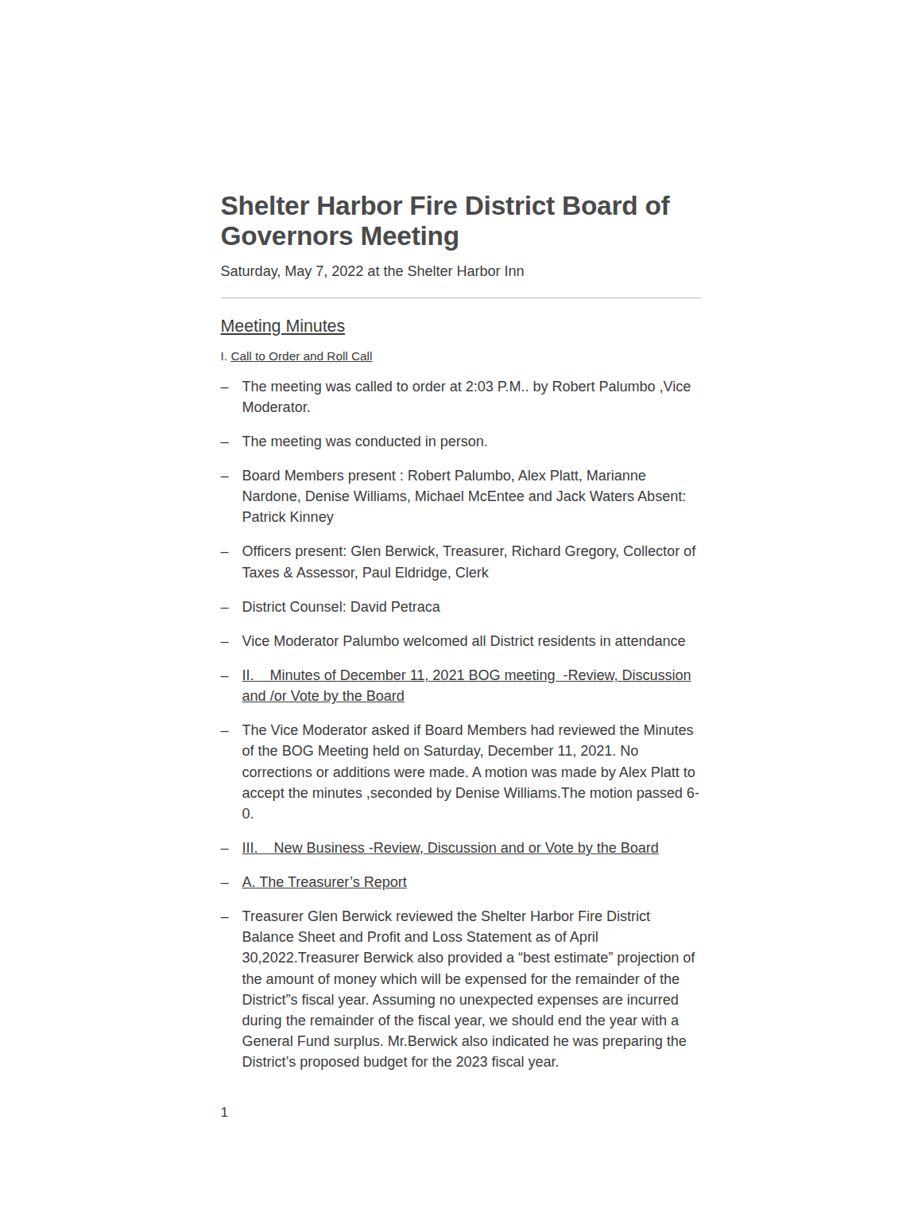Shelter Harbor Fire District Board of Governors Meeting
Saturday, May 7, 2022 at the Shelter Harbor Inn
Meeting Minutes
I. Call to Order and Roll Call
The meeting was called to order at 2:03 P.M.. by Robert Palumbo ,Vice Moderator.
The meeting was conducted in person.
Board Members present : Robert Palumbo, Alex Platt, Marianne Nardone, Denise Williams, Michael McEntee and Jack Waters Absent: Patrick Kinney
Officers present: Glen Berwick, Treasurer, Richard Gregory, Collector of Taxes & Assessor, Paul Eldridge, Clerk
District Counsel: David Petraca
Vice Moderator Palumbo welcomed all District residents in attendance
II. Minutes of December 11, 2021 BOG meeting -Review, Discussion and /or Vote by the Board
The Vice Moderator asked if Board Members had reviewed the Minutes of the BOG Meeting held on Saturday, December 11, 2021. No corrections or additions were made. A motion was made by Alex Platt to accept the minutes ,seconded by Denise Williams.The motion passed 6-0.
III. New Business -Review, Discussion and or Vote by the Board
A. The Treasurer’s Report
Treasurer Glen Berwick reviewed the Shelter Harbor Fire District Balance Sheet and Profit and Loss Statement as of April 30,2022.Treasurer Berwick also provided a “best estimate” projection of the amount of money which will be expensed for the remainder of the District”s fiscal year. Assuming no unexpected expenses are incurred during the remainder of the fiscal year, we should end the year with a General Fund surplus. Mr.Berwick also indicated he was preparing the District’s proposed budget for the 2023 fiscal year.
1